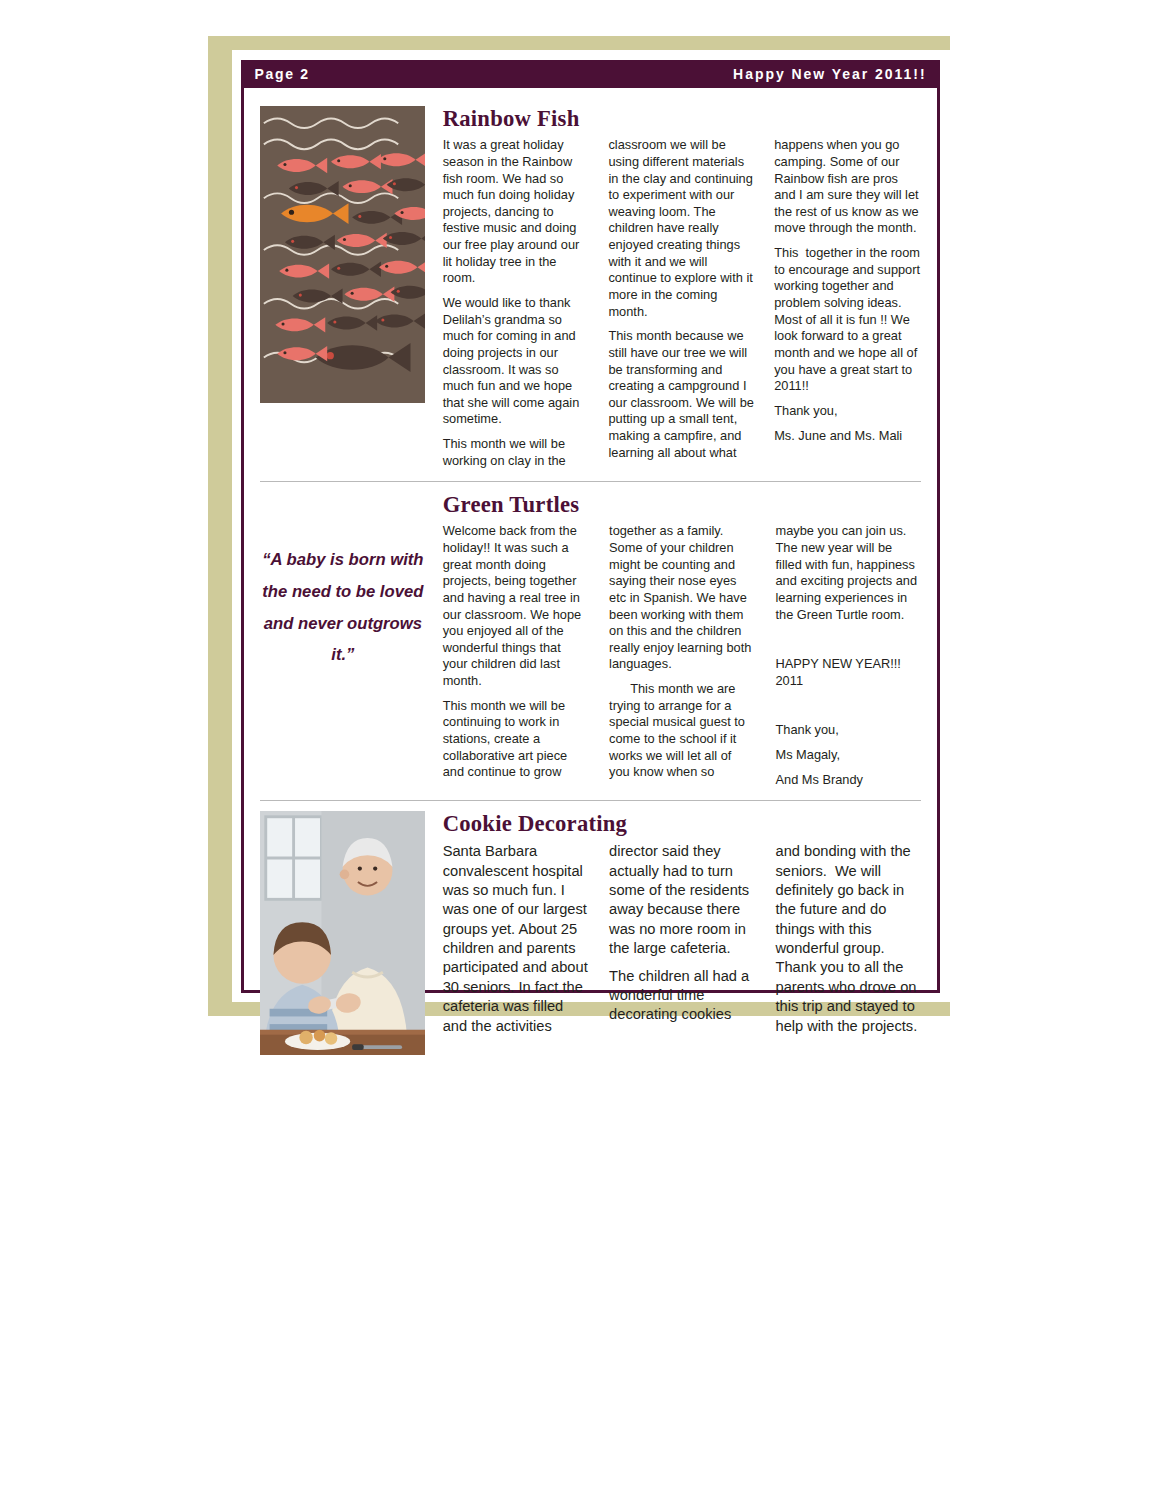Page 2
Happy New Year 2011!!
Rainbow Fish
It was a great holiday season in the Rainbow fish room. We had so much fun doing holiday projects, dancing to festive music and doing our free play around our lit holiday tree in the room.
We would like to thank Delilah’s grandma so much for coming in and doing projects in our classroom. It was so much fun and we hope that she will come again sometime.
This month we will be working on clay in the classroom we will be using different materials in the clay and continuing to experiment with our weaving loom. The children have really enjoyed creating things with it and we will continue to explore with it more in the coming month.
This month because we still have our tree we will be transforming and creating a campground I our classroom. We will be putting up a small tent, making a campfire, and learning all about what happens when you go camping. Some of our Rainbow fish are pros and I am sure they will let the rest of us know as we move through the month.
This together in the room to encourage and support working together and problem solving ideas. Most of all it is fun !! We look forward to a great month and we hope all of you have a great start to 2011!!
Thank you,
Ms. June and Ms. Mali
“A baby is born with the need to be loved and never outgrows it.”
Green Turtles
Welcome back from the holiday!! It was such a great month doing projects, being together and having a real tree in our classroom. We hope you enjoyed all of the wonderful things that your children did last month.
This month we will be continuing to work in stations, create a collaborative art piece and continue to grow together as a family. Some of your children might be counting and saying their nose eyes etc in Spanish. We have been working with them on this and the children really enjoy learning both languages.
This month we are trying to arrange for a special musical guest to come to the school if it works we will let all of you know when so maybe you can join us. The new year will be filled with fun, happiness and exciting projects and learning experiences in the Green Turtle room.
HAPPY NEW YEAR!!! 2011
Thank you,
Ms Magaly,
And Ms Brandy
Cookie Decorating
Santa Barbara convalescent hospital was so much fun. I was one of our largest groups yet. About 25 children and parents participated and about 30 seniors. In fact the cafeteria was filled and the activities director said they actually had to turn some of the residents away because there was no more room in the large cafeteria.
The children all had a wonderful time decorating cookies and bonding with the seniors. We will definitely go back in the future and do things with this wonderful group. Thank you to all the parents who drove on this trip and stayed to help with the projects.